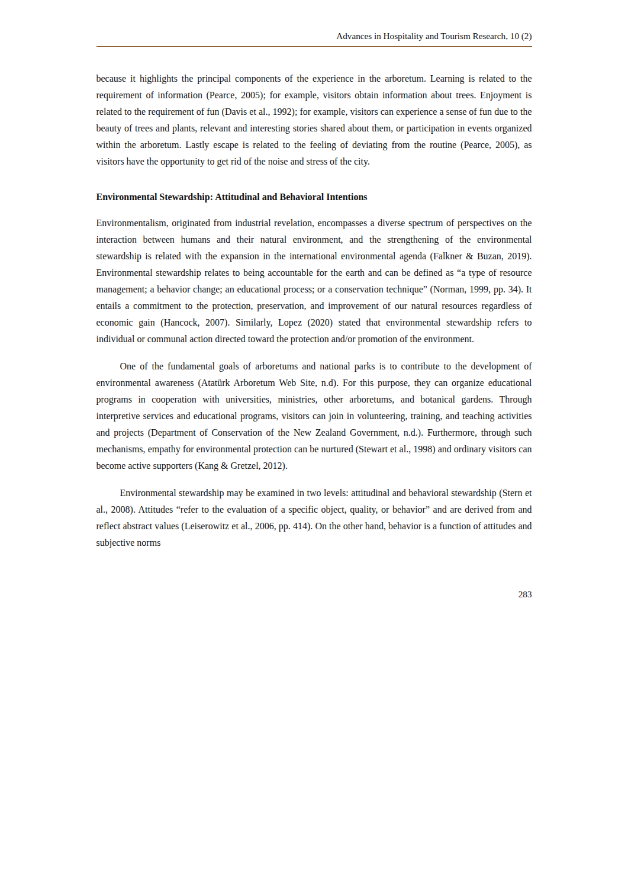Advances in Hospitality and Tourism Research, 10 (2)
because it highlights the principal components of the experience in the arboretum. Learning is related to the requirement of information (Pearce, 2005); for example, visitors obtain information about trees. Enjoyment is related to the requirement of fun (Davis et al., 1992); for example, visitors can experience a sense of fun due to the beauty of trees and plants, relevant and interesting stories shared about them, or participation in events organized within the arboretum. Lastly escape is related to the feeling of deviating from the routine (Pearce, 2005), as visitors have the opportunity to get rid of the noise and stress of the city.
Environmental Stewardship: Attitudinal and Behavioral Intentions
Environmentalism, originated from industrial revelation, encompasses a diverse spectrum of perspectives on the interaction between humans and their natural environment, and the strengthening of the environmental stewardship is related with the expansion in the international environmental agenda (Falkner & Buzan, 2019). Environmental stewardship relates to being accountable for the earth and can be defined as “a type of resource management; a behavior change; an educational process; or a conservation technique” (Norman, 1999, pp. 34). It entails a commitment to the protection, preservation, and improvement of our natural resources regardless of economic gain (Hancock, 2007). Similarly, Lopez (2020) stated that environmental stewardship refers to individual or communal action directed toward the protection and/or promotion of the environment.
One of the fundamental goals of arboretums and national parks is to contribute to the development of environmental awareness (Atatürk Arboretum Web Site, n.d). For this purpose, they can organize educational programs in cooperation with universities, ministries, other arboretums, and botanical gardens. Through interpretive services and educational programs, visitors can join in volunteering, training, and teaching activities and projects (Department of Conservation of the New Zealand Government, n.d.). Furthermore, through such mechanisms, empathy for environmental protection can be nurtured (Stewart et al., 1998) and ordinary visitors can become active supporters (Kang & Gretzel, 2012).
Environmental stewardship may be examined in two levels: attitudinal and behavioral stewardship (Stern et al., 2008). Attitudes “refer to the evaluation of a specific object, quality, or behavior” and are derived from and reflect abstract values (Leiserowitz et al., 2006, pp. 414). On the other hand, behavior is a function of attitudes and subjective norms
283